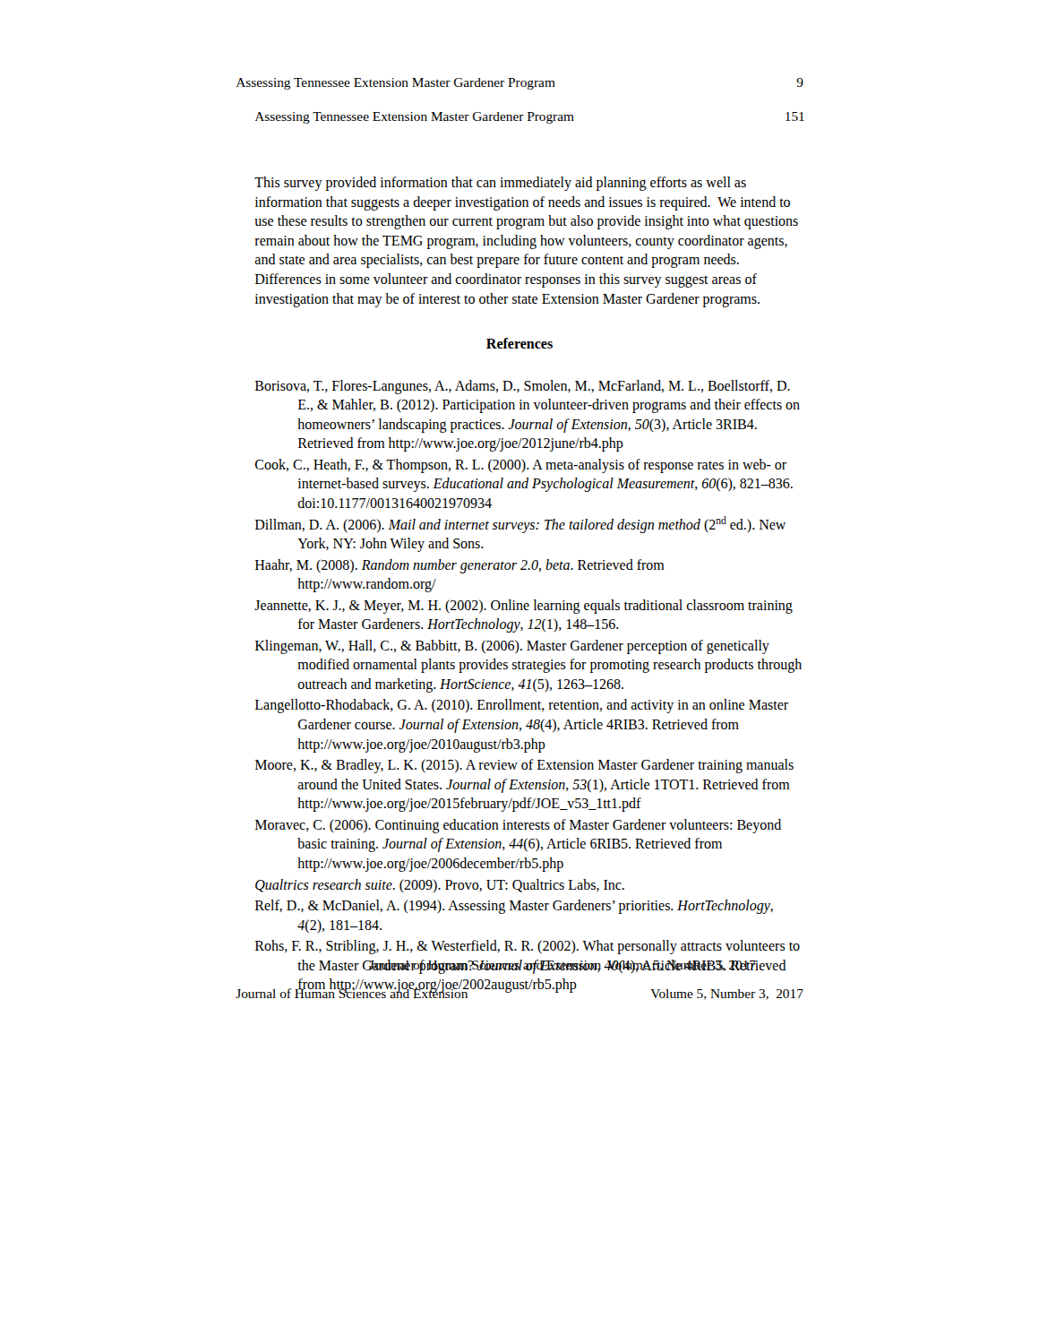Assessing Tennessee Extension Master Gardener Program 9
Assessing Tennessee Extension Master Gardener Program 151
This survey provided information that can immediately aid planning efforts as well as information that suggests a deeper investigation of needs and issues is required. We intend to use these results to strengthen our current program but also provide insight into what questions remain about how the TEMG program, including how volunteers, county coordinator agents, and state and area specialists, can best prepare for future content and program needs. Differences in some volunteer and coordinator responses in this survey suggest areas of investigation that may be of interest to other state Extension Master Gardener programs.
References
Borisova, T., Flores-Langunes, A., Adams, D., Smolen, M., McFarland, M. L., Boellstorff, D. E., & Mahler, B. (2012). Participation in volunteer-driven programs and their effects on homeowners’ landscaping practices. Journal of Extension, 50(3), Article 3RIB4. Retrieved from http://www.joe.org/joe/2012june/rb4.php
Cook, C., Heath, F., & Thompson, R. L. (2000). A meta-analysis of response rates in web- or internet-based surveys. Educational and Psychological Measurement, 60(6), 821–836. doi:10.1177/00131640021970934
Dillman, D. A. (2006). Mail and internet surveys: The tailored design method (2nd ed.). New York, NY: John Wiley and Sons.
Haahr, M. (2008). Random number generator 2.0, beta. Retrieved from http://www.random.org/
Jeannette, K. J., & Meyer, M. H. (2002). Online learning equals traditional classroom training for Master Gardeners. HortTechnology, 12(1), 148–156.
Klingeman, W., Hall, C., & Babbitt, B. (2006). Master Gardener perception of genetically modified ornamental plants provides strategies for promoting research products through outreach and marketing. HortScience, 41(5), 1263–1268.
Langellotto-Rhodaback, G. A. (2010). Enrollment, retention, and activity in an online Master Gardener course. Journal of Extension, 48(4), Article 4RIB3. Retrieved from http://www.joe.org/joe/2010august/rb3.php
Moore, K., & Bradley, L. K. (2015). A review of Extension Master Gardener training manuals around the United States. Journal of Extension, 53(1), Article 1TOT1. Retrieved from http://www.joe.org/joe/2015february/pdf/JOE_v53_1tt1.pdf
Moravec, C. (2006). Continuing education interests of Master Gardener volunteers: Beyond basic training. Journal of Extension, 44(6), Article 6RIB5. Retrieved from http://www.joe.org/joe/2006december/rb5.php
Qualtrics research suite. (2009). Provo, UT: Qualtrics Labs, Inc.
Relf, D., & McDaniel, A. (1994). Assessing Master Gardeners’ priorities. HortTechnology, 4(2), 181–184.
Rohs, F. R., Stribling, J. H., & Westerfield, R. R. (2002). What personally attracts volunteers to the Master Gardener program? Journal of Extension, 40(4), Article 4RIB5. Retrieved from http://www.joe.org/joe/2002august/rb5.php
Journal of Human Sciences and Extension Volume 5, Number 3, 2017
Journal of Human Sciences and Extension Volume 5, Number 3, 2017